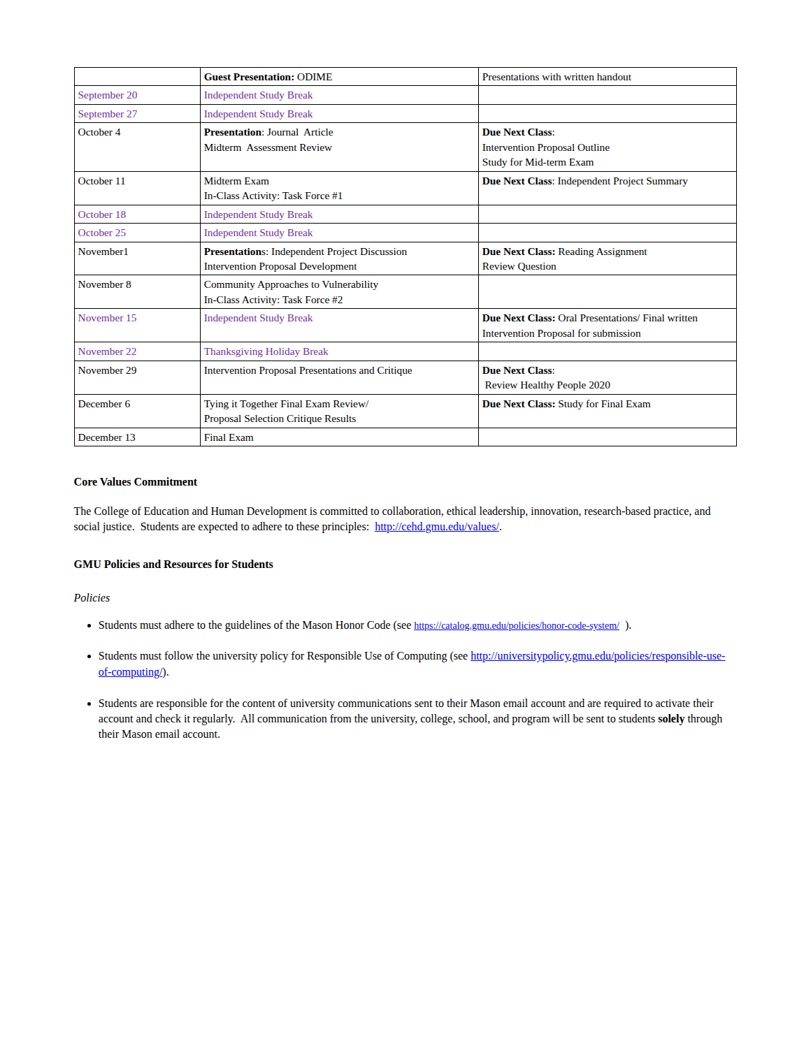| | Guest Presentation: ODIME | Presentations with written handout |
| September 20 | Independent Study Break | |
| September 27 | Independent Study Break | |
| October 4 | Presentation : Journal Article Midterm Assessment Review | Due Next Class : Intervention Proposal Outline Study for Mid-term Exam |
| October 11 | Midterm Exam In-Class Activity: Task Force #1 | Due Next Class : Independent Project Summary |
| October 18 | Independent Study Break | |
| October 25 | Independent Study Break | |
| November1 | Presentation s: Independent Project Discussion Intervention Proposal Development | Due Next Class: Reading Assignment Review Question |
| November 8 | Community Approaches to Vulnerability In-Class Activity: Task Force #2 | |
| November 15 | Independent Study Break | Due Next Class: Oral Presentations/ Final written Intervention Proposal for submission |
| November 22 | Thanksgiving Holiday Break | |
| November 29 | Intervention Proposal Presentations and Critique | Due Next Class : Review Healthy People 2020 |
| December 6 | Tying it Together Final Exam Review/ Proposal Selection Critique Results | Due Next Class: Study for Final Exam |
| December 13 | Final Exam | |
Core Values Commitment
The College of Education and Human Development is committed to collaboration, ethical leadership, innovation, research-based practice, and social justice. Students are expected to adhere to these principles: http://cehd.gmu.edu/values/.
GMU Policies and Resources for Students
Policies
Students must adhere to the guidelines of the Mason Honor Code (see https://catalog.gmu.edu/policies/honor-code-system/ ).
Students must follow the university policy for Responsible Use of Computing (see http://universitypolicy.gmu.edu/policies/responsible-use-of-computing/).
Students are responsible for the content of university communications sent to their Mason email account and are required to activate their account and check it regularly. All communication from the university, college, school, and program will be sent to students solely through their Mason email account.